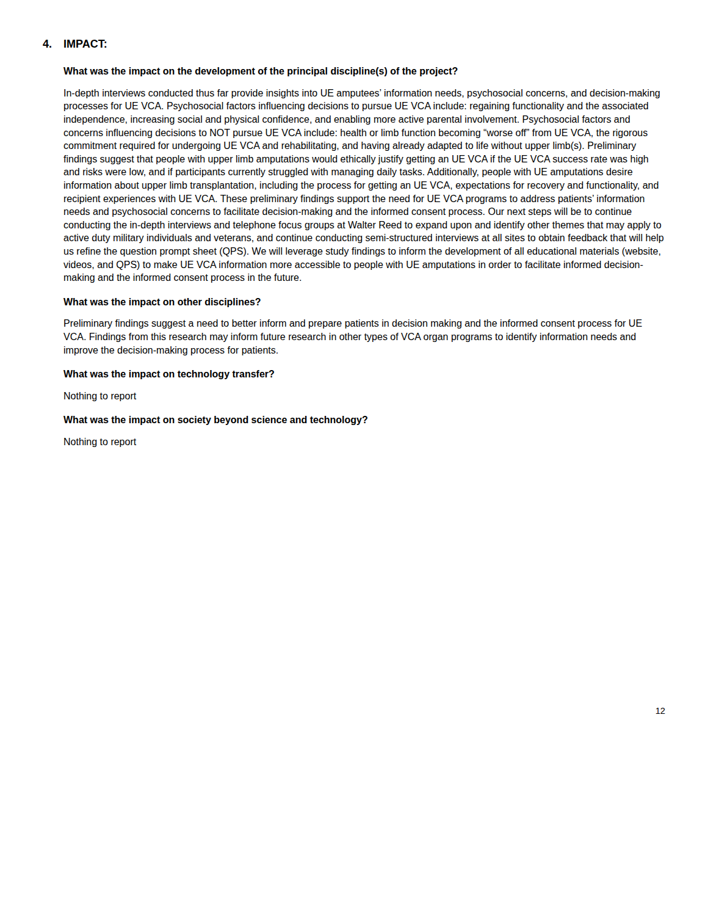4. IMPACT:
What was the impact on the development of the principal discipline(s) of the project?
In-depth interviews conducted thus far provide insights into UE amputees’ information needs, psychosocial concerns, and decision-making processes for UE VCA. Psychosocial factors influencing decisions to pursue UE VCA include: regaining functionality and the associated independence, increasing social and physical confidence, and enabling more active parental involvement. Psychosocial factors and concerns influencing decisions to NOT pursue UE VCA include: health or limb function becoming “worse off” from UE VCA, the rigorous commitment required for undergoing UE VCA and rehabilitating, and having already adapted to life without upper limb(s). Preliminary findings suggest that people with upper limb amputations would ethically justify getting an UE VCA if the UE VCA success rate was high and risks were low, and if participants currently struggled with managing daily tasks. Additionally, people with UE amputations desire information about upper limb transplantation, including the process for getting an UE VCA, expectations for recovery and functionality, and recipient experiences with UE VCA. These preliminary findings support the need for UE VCA programs to address patients’ information needs and psychosocial concerns to facilitate decision-making and the informed consent process. Our next steps will be to continue conducting the in-depth interviews and telephone focus groups at Walter Reed to expand upon and identify other themes that may apply to active duty military individuals and veterans, and continue conducting semi-structured interviews at all sites to obtain feedback that will help us refine the question prompt sheet (QPS). We will leverage study findings to inform the development of all educational materials (website, videos, and QPS) to make UE VCA information more accessible to people with UE amputations in order to facilitate informed decision-making and the informed consent process in the future.
What was the impact on other disciplines?
Preliminary findings suggest a need to better inform and prepare patients in decision making and the informed consent process for UE VCA. Findings from this research may inform future research in other types of VCA organ programs to identify information needs and improve the decision-making process for patients.
What was the impact on technology transfer?
Nothing to report
What was the impact on society beyond science and technology?
Nothing to report
12